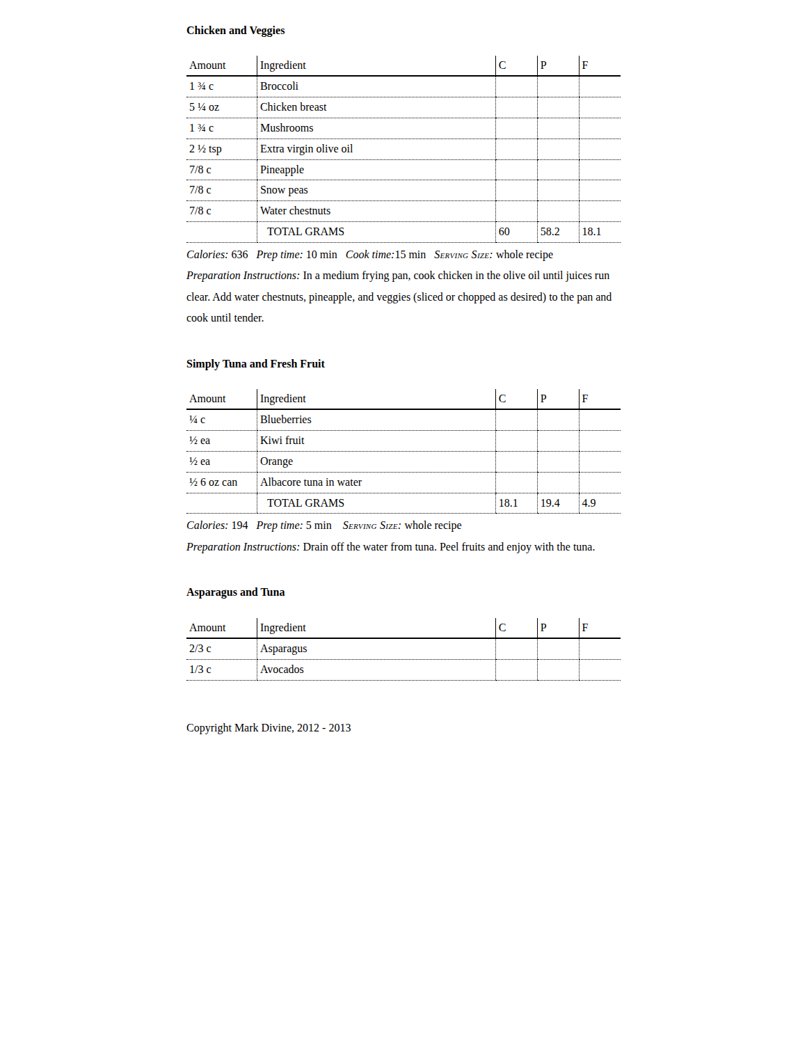Chicken and Veggies
| Amount | Ingredient | C | P | F |
| 1 ¾ c | Broccoli | | | |
| 5 ¼ oz | Chicken breast | | | |
| 1 ¾ c | Mushrooms | | | |
| 2 ½ tsp | Extra virgin olive oil | | | |
| 7/8 c | Pineapple | | | |
| 7/8 c | Snow peas | | | |
| 7/8 c | Water chestnuts | | | |
| | TOTAL GRAMS | 60 | 58.2 | 18.1 |
Calories: 636 Prep time: 10 min Cook time: 15 min Serving Size: whole recipe
Preparation Instructions: In a medium frying pan, cook chicken in the olive oil until juices run clear. Add water chestnuts, pineapple, and veggies (sliced or chopped as desired) to the pan and cook until tender.
Simply Tuna and Fresh Fruit
| Amount | Ingredient | C | P | F |
| ¼ c | Blueberries | | | |
| ½ ea | Kiwi fruit | | | |
| ½ ea | Orange | | | |
| ½ 6 oz can | Albacore tuna in water | | | |
| | TOTAL GRAMS | 18.1 | 19.4 | 4.9 |
Calories: 194 Prep time: 5 min Serving Size: whole recipe
Preparation Instructions: Drain off the water from tuna. Peel fruits and enjoy with the tuna.
Asparagus and Tuna
| Amount | Ingredient | C | P | F |
| 2/3 c | Asparagus | | | |
| 1/3 c | Avocados | | | |
Copyright Mark Divine, 2012 - 2013